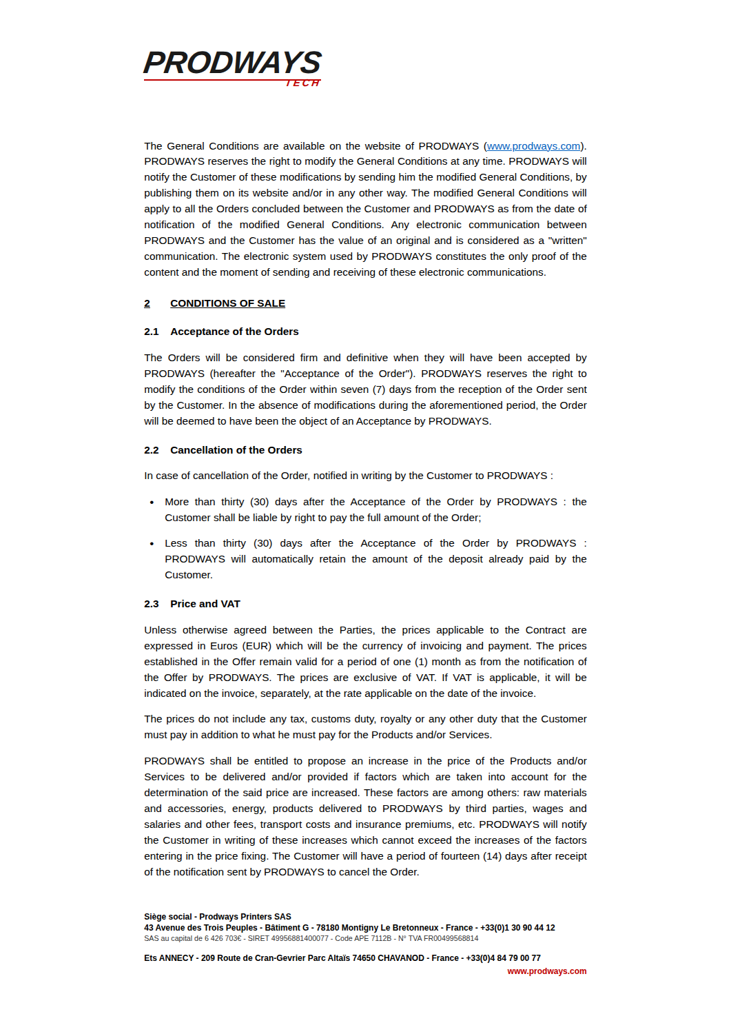PRODWAYS TECH
The General Conditions are available on the website of PRODWAYS (www.prodways.com). PRODWAYS reserves the right to modify the General Conditions at any time. PRODWAYS will notify the Customer of these modifications by sending him the modified General Conditions, by publishing them on its website and/or in any other way. The modified General Conditions will apply to all the Orders concluded between the Customer and PRODWAYS as from the date of notification of the modified General Conditions. Any electronic communication between PRODWAYS and the Customer has the value of an original and is considered as a "written" communication. The electronic system used by PRODWAYS constitutes the only proof of the content and the moment of sending and receiving of these electronic communications.
2 CONDITIONS OF SALE
2.1 Acceptance of the Orders
The Orders will be considered firm and definitive when they will have been accepted by PRODWAYS (hereafter the "Acceptance of the Order"). PRODWAYS reserves the right to modify the conditions of the Order within seven (7) days from the reception of the Order sent by the Customer. In the absence of modifications during the aforementioned period, the Order will be deemed to have been the object of an Acceptance by PRODWAYS.
2.2 Cancellation of the Orders
In case of cancellation of the Order, notified in writing by the Customer to PRODWAYS :
More than thirty (30) days after the Acceptance of the Order by PRODWAYS : the Customer shall be liable by right to pay the full amount of the Order;
Less than thirty (30) days after the Acceptance of the Order by PRODWAYS : PRODWAYS will automatically retain the amount of the deposit already paid by the Customer.
2.3 Price and VAT
Unless otherwise agreed between the Parties, the prices applicable to the Contract are expressed in Euros (EUR) which will be the currency of invoicing and payment. The prices established in the Offer remain valid for a period of one (1) month as from the notification of the Offer by PRODWAYS. The prices are exclusive of VAT. If VAT is applicable, it will be indicated on the invoice, separately, at the rate applicable on the date of the invoice.
The prices do not include any tax, customs duty, royalty or any other duty that the Customer must pay in addition to what he must pay for the Products and/or Services.
PRODWAYS shall be entitled to propose an increase in the price of the Products and/or Services to be delivered and/or provided if factors which are taken into account for the determination of the said price are increased. These factors are among others: raw materials and accessories, energy, products delivered to PRODWAYS by third parties, wages and salaries and other fees, transport costs and insurance premiums, etc. PRODWAYS will notify the Customer in writing of these increases which cannot exceed the increases of the factors entering in the price fixing. The Customer will have a period of fourteen (14) days after receipt of the notification sent by PRODWAYS to cancel the Order.
Siège social - Prodways Printers SAS
43 Avenue des Trois Peuples - Bâtiment G - 78180 Montigny Le Bretonneux - France - +33(0)1 30 90 44 12
SAS au capital de 6 426 703€ - SIRET 49956881400077 - Code APE 7112B - N° TVA FR00499568814
Ets ANNECY - 209 Route de Cran-Gevrier Parc Altaïs 74650 CHAVANOD - France - +33(0)4 84 79 00 77
www.prodways.com